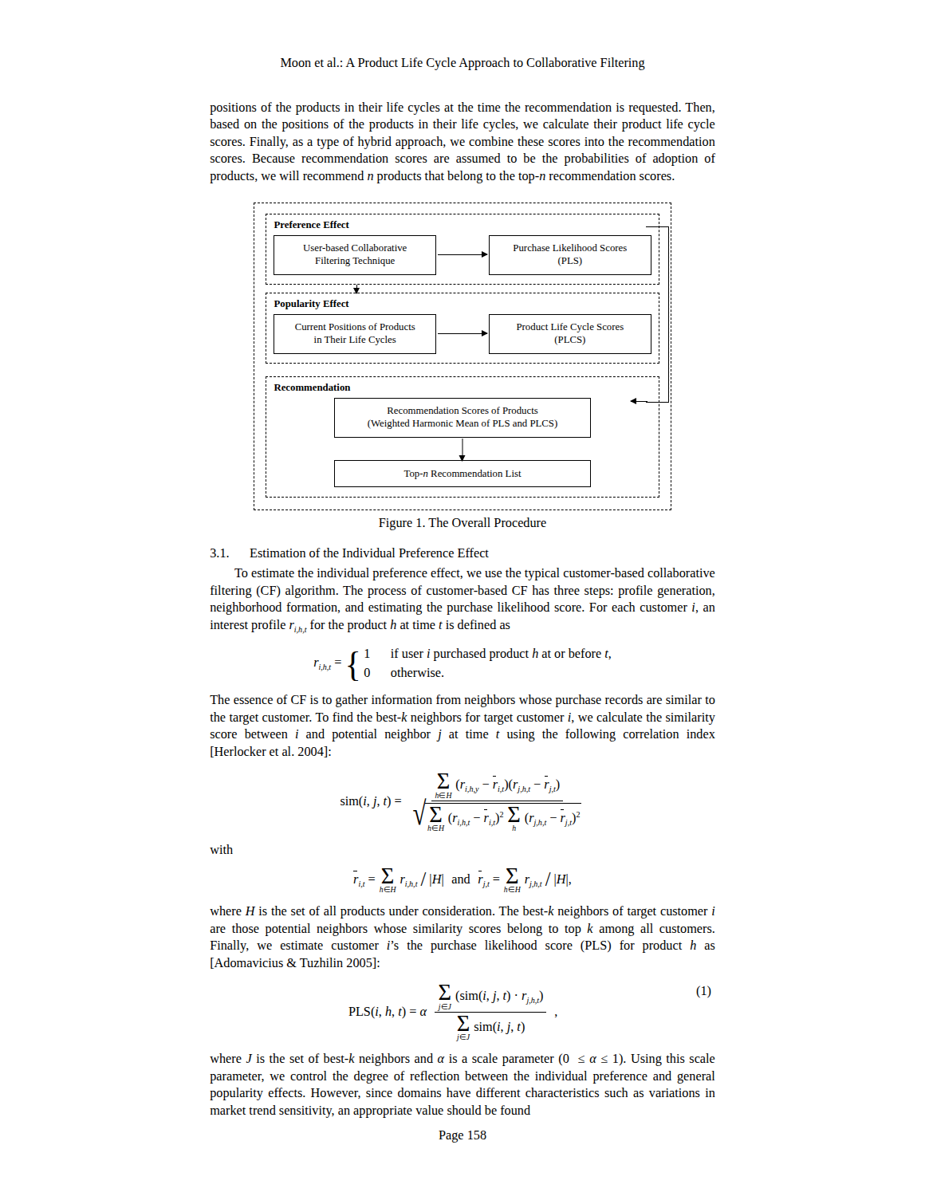Moon et al.: A Product Life Cycle Approach to Collaborative Filtering
positions of the products in their life cycles at the time the recommendation is requested. Then, based on the positions of the products in their life cycles, we calculate their product life cycle scores. Finally, as a type of hybrid approach, we combine these scores into the recommendation scores. Because recommendation scores are assumed to be the probabilities of adoption of products, we will recommend n products that belong to the top-n recommendation scores.
Preference Effect
User-based Collaborative
Filtering Technique
Purchase Likelihood Scores
(PLS)
Popularity Effect
Current Positions of Products
in Their Life Cycles
Product Life Cycle Scores
(PLCS)
Recommendation
Recommendation Scores of Products
(Weighted Harmonic Mean of PLS and PLCS)
Top-n Recommendation List
Figure 1. The Overall Procedure
3.1. Estimation of the Individual Preference Effect
To estimate the individual preference effect, we use the typical customer-based collaborative filtering (CF) algorithm. The process of customer-based CF has three steps: profile generation, neighborhood formation, and estimating the purchase likelihood score. For each customer i, an interest profile ri,h,t for the product h at time t is defined as
ri,h,t = { 1 if user i purchased product h at or before t, 0 otherwise.
The essence of CF is to gather information from neighbors whose purchase records are similar to the target customer. To find the best-k neighbors for target customer i, we calculate the similarity score between i and potential neighbor j at time t using the following correlation index [Herlocker et al. 2004]:
sim(i, j, t) = Σh∈H (ri,h,y − ri,t)(rj,h,t − rj,t) √ Σh∈H (ri,h,t − ri,t)2 Σh (rj,h,t − rj,t)2
with
ri,t = Σh∈H ri,h,t / |H| and rj,t = Σh∈H rj,h,t / |H|,
where H is the set of all products under consideration. The best-k neighbors of target customer i are those potential neighbors whose similarity scores belong to top k among all customers. Finally, we estimate customer i’s the purchase likelihood score (PLS) for product h as [Adomavicius & Tuzhilin 2005]:
(1) PLS(i, h, t) = α Σj∈J (sim(i, j, t) · rj,h,t) Σj∈J sim(i, j, t) ,
where J is the set of best-k neighbors and α is a scale parameter (0 ≤ α ≤ 1). Using this scale parameter, we control the degree of reflection between the individual preference and general popularity effects. However, since domains have different characteristics such as variations in market trend sensitivity, an appropriate value should be found
Page 158